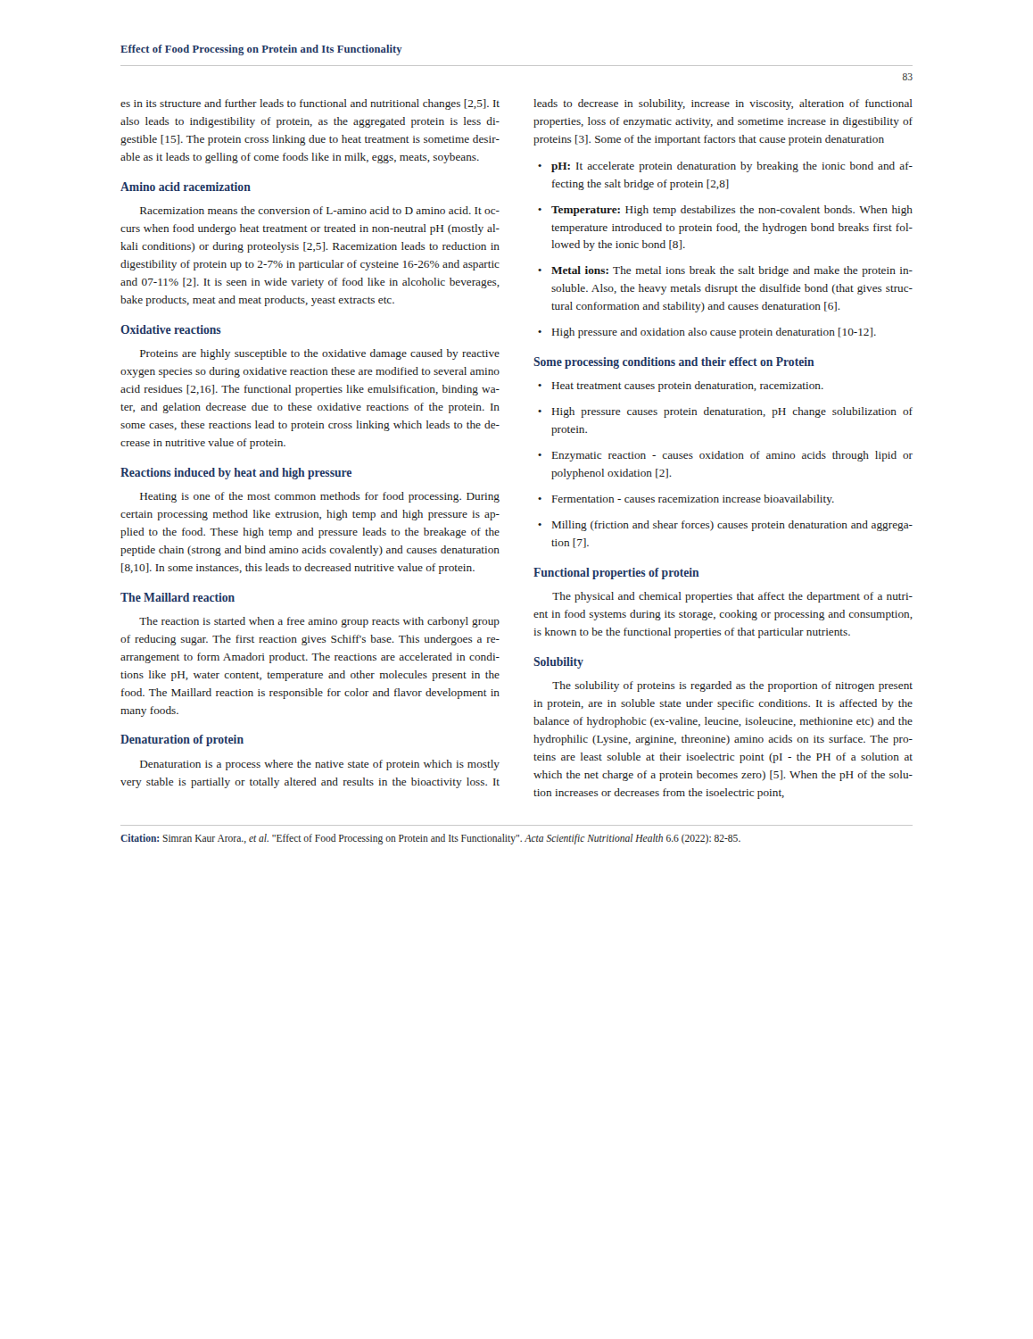Effect of Food Processing on Protein and Its Functionality
83
es in its structure and further leads to functional and nutritional changes [2,5]. It also leads to indigestibility of protein, as the aggregated protein is less digestible [15]. The protein cross linking due to heat treatment is sometime desirable as it leads to gelling of come foods like in milk, eggs, meats, soybeans.
Amino acid racemization
Racemization means the conversion of L-amino acid to D amino acid. It occurs when food undergo heat treatment or treated in non-neutral pH (mostly alkali conditions) or during proteolysis [2,5]. Racemization leads to reduction in digestibility of protein up to 2-7% in particular of cysteine 16-26% and aspartic and 07-11% [2]. It is seen in wide variety of food like in alcoholic beverages, bake products, meat and meat products, yeast extracts etc.
Oxidative reactions
Proteins are highly susceptible to the oxidative damage caused by reactive oxygen species so during oxidative reaction these are modified to several amino acid residues [2,16]. The functional properties like emulsification, binding water, and gelation decrease due to these oxidative reactions of the protein. In some cases, these reactions lead to protein cross linking which leads to the decrease in nutritive value of protein.
Reactions induced by heat and high pressure
Heating is one of the most common methods for food processing. During certain processing method like extrusion, high temp and high pressure is applied to the food. These high temp and pressure leads to the breakage of the peptide chain (strong and bind amino acids covalently) and causes denaturation [8,10]. In some instances, this leads to decreased nutritive value of protein.
The Maillard reaction
The reaction is started when a free amino group reacts with carbonyl group of reducing sugar. The first reaction gives Schiff's base. This undergoes a rearrangement to form Amadori product. The reactions are accelerated in conditions like pH, water content, temperature and other molecules present in the food. The Maillard reaction is responsible for color and flavor development in many foods.
Denaturation of protein
Denaturation is a process where the native state of protein which is mostly very stable is partially or totally altered and results in the bioactivity loss. It leads to decrease in solubility, increase in viscosity, alteration of functional properties, loss of enzymatic activity, and sometime increase in digestibility of proteins [3]. Some of the important factors that cause protein denaturation
pH: It accelerate protein denaturation by breaking the ionic bond and affecting the salt bridge of protein [2,8]
Temperature: High temp destabilizes the non-covalent bonds. When high temperature introduced to protein food, the hydrogen bond breaks first followed by the ionic bond [8].
Metal ions: The metal ions break the salt bridge and make the protein insoluble. Also, the heavy metals disrupt the disulfide bond (that gives structural conformation and stability) and causes denaturation [6].
High pressure and oxidation also cause protein denaturation [10-12].
Some processing conditions and their effect on Protein
Heat treatment causes protein denaturation, racemization.
High pressure causes protein denaturation, pH change solubilization of protein.
Enzymatic reaction - causes oxidation of amino acids through lipid or polyphenol oxidation [2].
Fermentation - causes racemization increase bioavailability.
Milling (friction and shear forces) causes protein denaturation and aggregation [7].
Functional properties of protein
The physical and chemical properties that affect the department of a nutrient in food systems during its storage, cooking or processing and consumption, is known to be the functional properties of that particular nutrients.
Solubility
The solubility of proteins is regarded as the proportion of nitrogen present in protein, are in soluble state under specific conditions. It is affected by the balance of hydrophobic (ex-valine, leucine, isoleucine, methionine etc) and the hydrophilic (Lysine, arginine, threonine) amino acids on its surface. The proteins are least soluble at their isoelectric point (pI - the PH of a solution at which the net charge of a protein becomes zero) [5]. When the pH of the solution increases or decreases from the isoelectric point,
Citation: Simran Kaur Arora., et al. "Effect of Food Processing on Protein and Its Functionality". Acta Scientific Nutritional Health 6.6 (2022): 82-85.